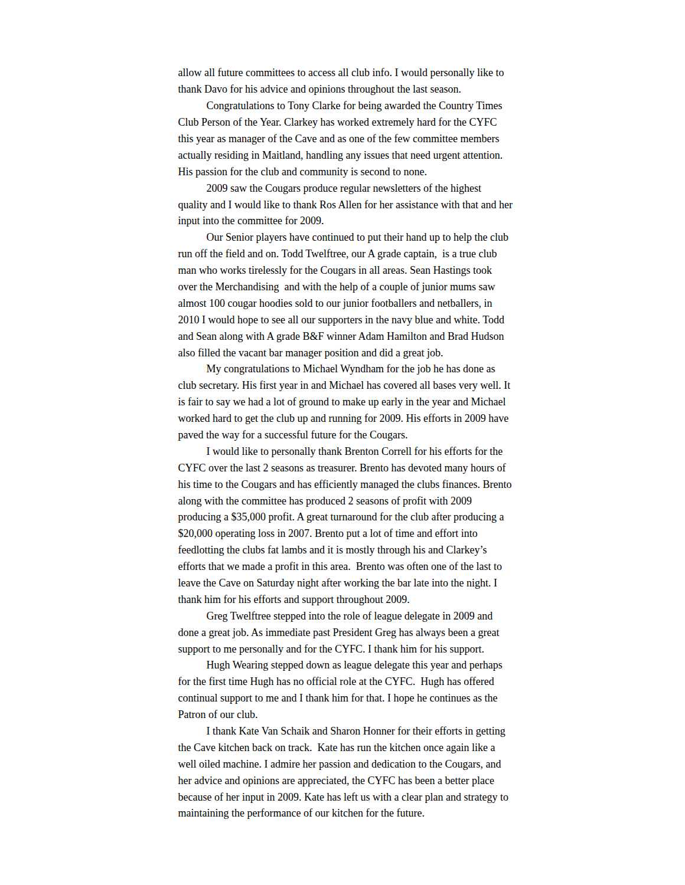allow all future committees to access all club info. I would personally like to thank Davo for his advice and opinions throughout the last season.
Congratulations to Tony Clarke for being awarded the Country Times Club Person of the Year. Clarkey has worked extremely hard for the CYFC this year as manager of the Cave and as one of the few committee members actually residing in Maitland, handling any issues that need urgent attention. His passion for the club and community is second to none.
2009 saw the Cougars produce regular newsletters of the highest quality and I would like to thank Ros Allen for her assistance with that and her input into the committee for 2009.
Our Senior players have continued to put their hand up to help the club run off the field and on. Todd Twelftree, our A grade captain, is a true club man who works tirelessly for the Cougars in all areas. Sean Hastings took over the Merchandising and with the help of a couple of junior mums saw almost 100 cougar hoodies sold to our junior footballers and netballers, in 2010 I would hope to see all our supporters in the navy blue and white. Todd and Sean along with A grade B&F winner Adam Hamilton and Brad Hudson also filled the vacant bar manager position and did a great job.
My congratulations to Michael Wyndham for the job he has done as club secretary. His first year in and Michael has covered all bases very well. It is fair to say we had a lot of ground to make up early in the year and Michael worked hard to get the club up and running for 2009. His efforts in 2009 have paved the way for a successful future for the Cougars.
I would like to personally thank Brenton Correll for his efforts for the CYFC over the last 2 seasons as treasurer. Brento has devoted many hours of his time to the Cougars and has efficiently managed the clubs finances. Brento along with the committee has produced 2 seasons of profit with 2009 producing a $35,000 profit. A great turnaround for the club after producing a $20,000 operating loss in 2007. Brento put a lot of time and effort into feedlotting the clubs fat lambs and it is mostly through his and Clarkey’s efforts that we made a profit in this area. Brento was often one of the last to leave the Cave on Saturday night after working the bar late into the night. I thank him for his efforts and support throughout 2009.
Greg Twelftree stepped into the role of league delegate in 2009 and done a great job. As immediate past President Greg has always been a great support to me personally and for the CYFC. I thank him for his support.
Hugh Wearing stepped down as league delegate this year and perhaps for the first time Hugh has no official role at the CYFC. Hugh has offered continual support to me and I thank him for that. I hope he continues as the Patron of our club.
I thank Kate Van Schaik and Sharon Honner for their efforts in getting the Cave kitchen back on track. Kate has run the kitchen once again like a well oiled machine. I admire her passion and dedication to the Cougars, and her advice and opinions are appreciated, the CYFC has been a better place because of her input in 2009. Kate has left us with a clear plan and strategy to maintaining the performance of our kitchen for the future.